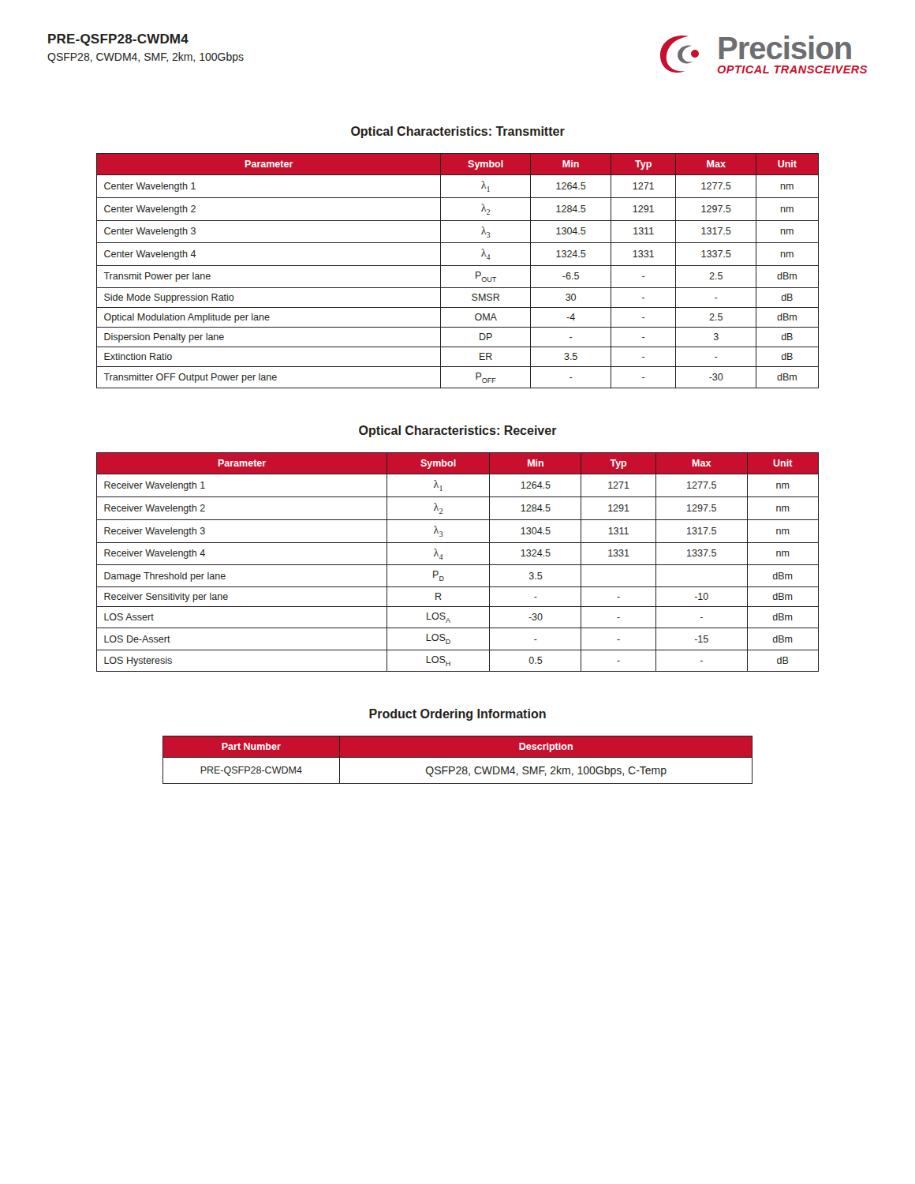PRE-QSFP28-CWDM4
QSFP28, CWDM4, SMF, 2km, 100Gbps
Precision
OPTICAL TRANSCEIVERS
Optical Characteristics: Transmitter
| Parameter | Symbol | Min | Typ | Max | Unit |
| --- | --- | --- | --- | --- | --- |
| Center Wavelength 1 | λ 1 | 1264.5 | 1271 | 1277.5 | nm |
| Center Wavelength 2 | λ 2 | 1284.5 | 1291 | 1297.5 | nm |
| Center Wavelength 3 | λ 3 | 1304.5 | 1311 | 1317.5 | nm |
| Center Wavelength 4 | λ 4 | 1324.5 | 1331 | 1337.5 | nm |
| Transmit Power per lane | P OUT | -6.5 | - | 2.5 | dBm |
| Side Mode Suppression Ratio | SMSR | 30 | - | - | dB |
| Optical Modulation Amplitude per lane | OMA | -4 | - | 2.5 | dBm |
| Dispersion Penalty per lane | DP | - | - | 3 | dB |
| Extinction Ratio | ER | 3.5 | - | - | dB |
| Transmitter OFF Output Power per lane | P OFF | - | - | -30 | dBm |
Optical Characteristics: Receiver
| Parameter | Symbol | Min | Typ | Max | Unit |
| --- | --- | --- | --- | --- | --- |
| Receiver Wavelength 1 | λ 1 | 1264.5 | 1271 | 1277.5 | nm |
| Receiver Wavelength 2 | λ 2 | 1284.5 | 1291 | 1297.5 | nm |
| Receiver Wavelength 3 | λ 3 | 1304.5 | 1311 | 1317.5 | nm |
| Receiver Wavelength 4 | λ 4 | 1324.5 | 1331 | 1337.5 | nm |
| Damage Threshold per lane | P D | 3.5 | | | dBm |
| Receiver Sensitivity per lane | R | - | - | -10 | dBm |
| LOS Assert | LOS A | -30 | - | - | dBm |
| LOS De-Assert | LOS D | - | - | -15 | dBm |
| LOS Hysteresis | LOS H | 0.5 | - | - | dB |
Product Ordering Information
| Part Number | Description |
| --- | --- |
| PRE-QSFP28-CWDM4 | QSFP28, CWDM4, SMF, 2km, 100Gbps, C-Temp |